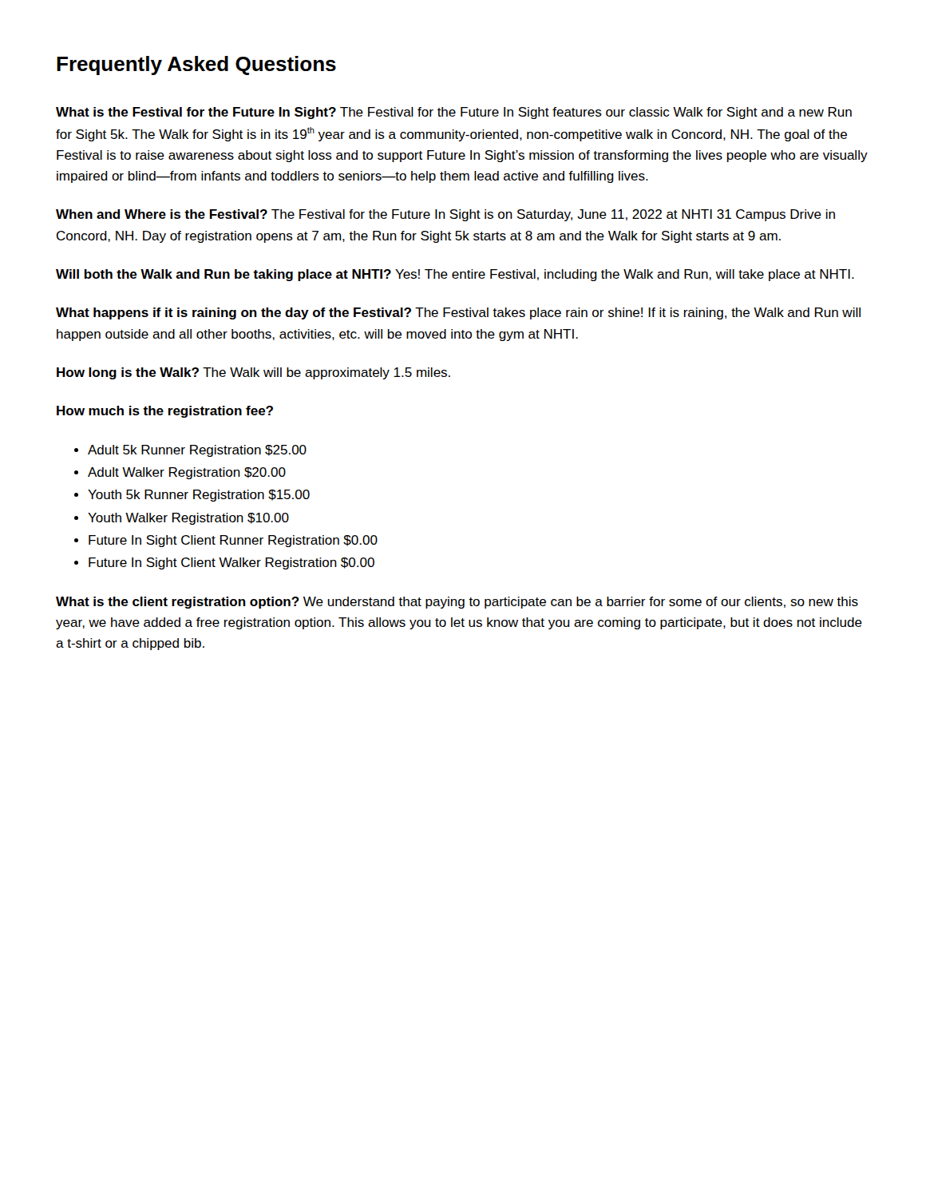Frequently Asked Questions
What is the Festival for the Future In Sight? The Festival for the Future In Sight features our classic Walk for Sight and a new Run for Sight 5k. The Walk for Sight is in its 19th year and is a community-oriented, non-competitive walk in Concord, NH. The goal of the Festival is to raise awareness about sight loss and to support Future In Sight’s mission of transforming the lives people who are visually impaired or blind—from infants and toddlers to seniors—to help them lead active and fulfilling lives.
When and Where is the Festival? The Festival for the Future In Sight is on Saturday, June 11, 2022 at NHTI 31 Campus Drive in Concord, NH. Day of registration opens at 7 am, the Run for Sight 5k starts at 8 am and the Walk for Sight starts at 9 am.
Will both the Walk and Run be taking place at NHTI? Yes! The entire Festival, including the Walk and Run, will take place at NHTI.
What happens if it is raining on the day of the Festival? The Festival takes place rain or shine! If it is raining, the Walk and Run will happen outside and all other booths, activities, etc. will be moved into the gym at NHTI.
How long is the Walk? The Walk will be approximately 1.5 miles.
How much is the registration fee?
Adult 5k Runner Registration $25.00
Adult Walker Registration $20.00
Youth 5k Runner Registration $15.00
Youth Walker Registration $10.00
Future In Sight Client Runner Registration $0.00
Future In Sight Client Walker Registration $0.00
What is the client registration option? We understand that paying to participate can be a barrier for some of our clients, so new this year, we have added a free registration option. This allows you to let us know that you are coming to participate, but it does not include a t-shirt or a chipped bib.